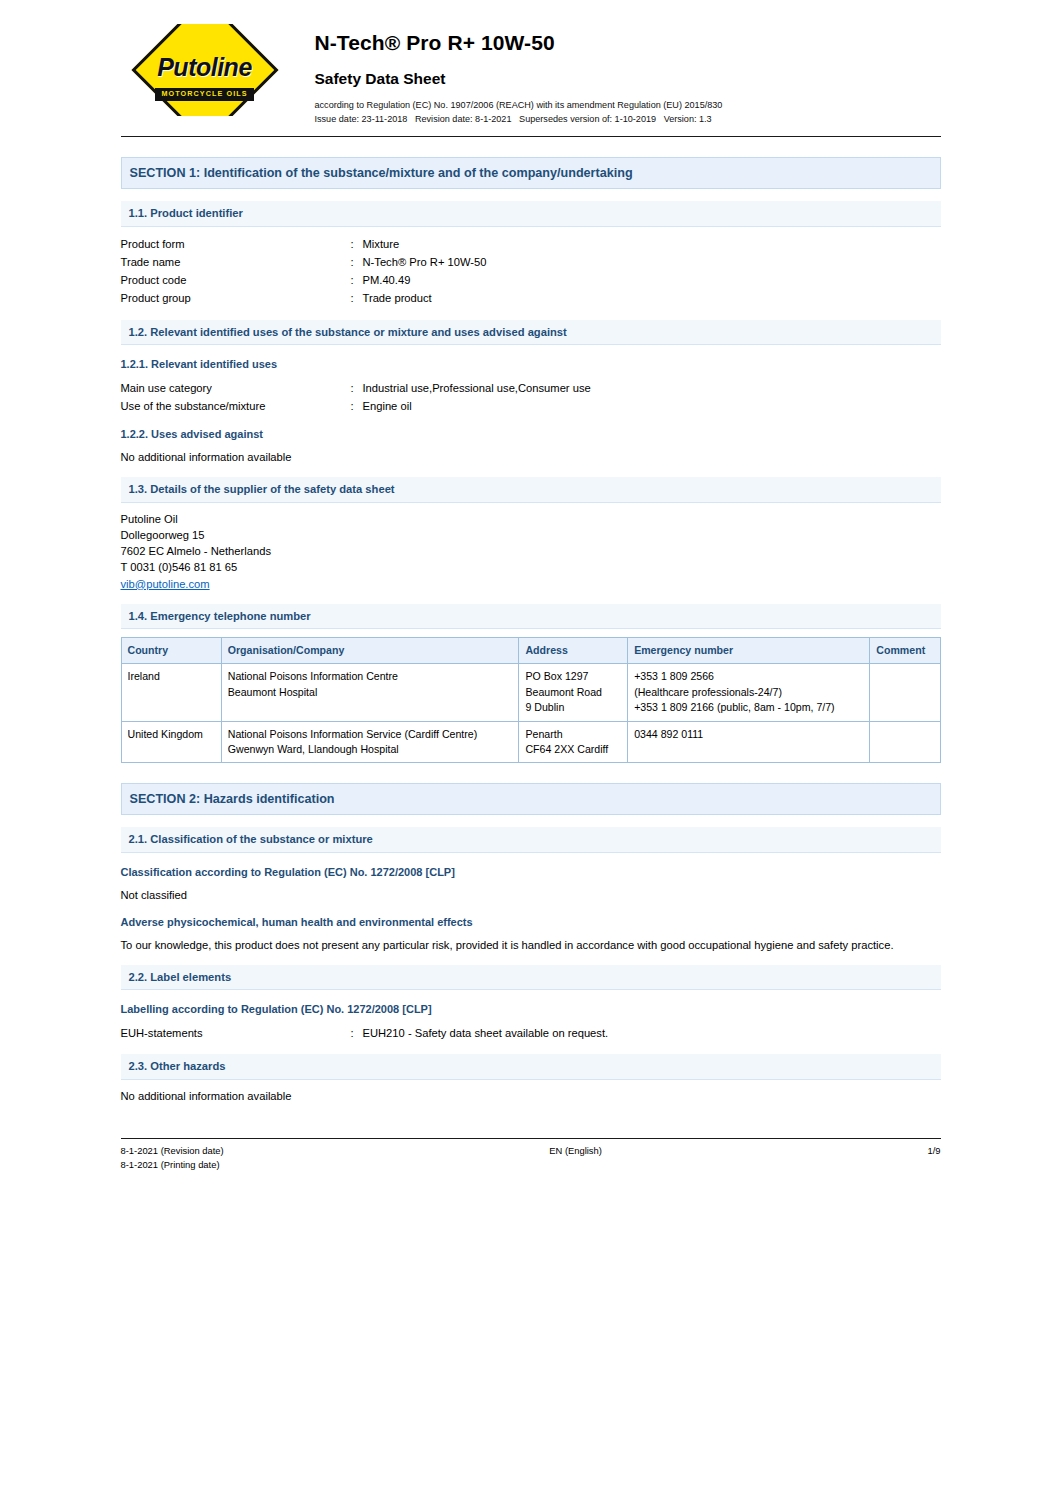Putoline
MOTORCYCLE OILS
N-Tech® Pro R+ 10W-50
Safety Data Sheet
according to Regulation (EC) No. 1907/2006 (REACH) with its amendment Regulation (EU) 2015/830
Issue date: 23-11-2018 Revision date: 8-1-2021 Supersedes version of: 1-10-2019 Version: 1.3
SECTION 1: Identification of the substance/mixture and of the company/undertaking
1.1. Product identifier
Product form: Mixture
Trade name: N-Tech® Pro R+ 10W-50
Product code: PM.40.49
Product group: Trade product
1.2. Relevant identified uses of the substance or mixture and uses advised against
1.2.1. Relevant identified uses
Main use category: Industrial use,Professional use,Consumer use
Use of the substance/mixture: Engine oil
1.2.2. Uses advised against
No additional information available
1.3. Details of the supplier of the safety data sheet
Putoline Oil
Dollegoorweg 15
7602 EC Almelo - Netherlands
T 0031 (0)546 81 81 65
vib@putoline.com
1.4. Emergency telephone number
| Country | Organisation/Company | Address | Emergency number | Comment |
| --- | --- | --- | --- | --- |
| Ireland | National Poisons Information Centre Beaumont Hospital | PO Box 1297 Beaumont Road 9 Dublin | +353 1 809 2566 (Healthcare professionals-24/7) +353 1 809 2166 (public, 8am - 10pm, 7/7) | |
| United Kingdom | National Poisons Information Service (Cardiff Centre) Gwenwyn Ward, Llandough Hospital | Penarth CF64 2XX Cardiff | 0344 892 0111 | |
SECTION 2: Hazards identification
2.1. Classification of the substance or mixture
Classification according to Regulation (EC) No. 1272/2008 [CLP]
Not classified
Adverse physicochemical, human health and environmental effects
To our knowledge, this product does not present any particular risk, provided it is handled in accordance with good occupational hygiene and safety practice.
2.2. Label elements
Labelling according to Regulation (EC) No. 1272/2008 [CLP]
EUH-statements: EUH210 - Safety data sheet available on request.
2.3. Other hazards
No additional information available
8-1-2021 (Revision date)
8-1-2021 (Printing date)
EN (English)
1/9